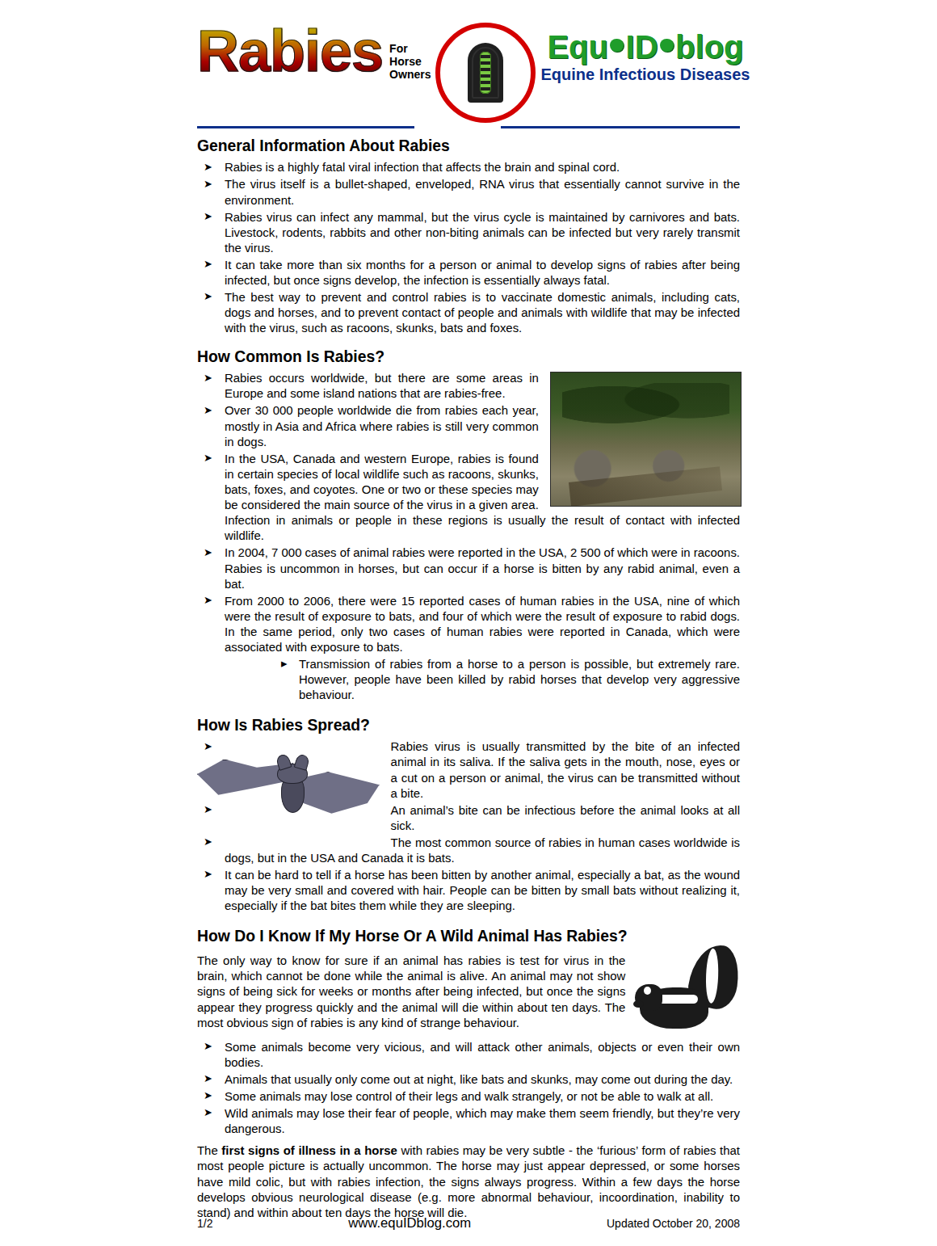Rabies
For
Horse
Owners
Equ ID blog
Equine Infectious Diseases
General Information About Rabies
Rabies is a highly fatal viral infection that affects the brain and spinal cord.
The virus itself is a bullet-shaped, enveloped, RNA virus that essentially cannot survive in the environment.
Rabies virus can infect any mammal, but the virus cycle is maintained by carnivores and bats. Livestock, rodents, rabbits and other non-biting animals can be infected but very rarely transmit the virus.
It can take more than six months for a person or animal to develop signs of rabies after being infected, but once signs develop, the infection is essentially always fatal.
The best way to prevent and control rabies is to vaccinate domestic animals, including cats, dogs and horses, and to prevent contact of people and animals with wildlife that may be infected with the virus, such as racoons, skunks, bats and foxes.
How Common Is Rabies?
Rabies occurs worldwide, but there are some areas in Europe and some island nations that are rabies-free.
Over 30 000 people worldwide die from rabies each year, mostly in Asia and Africa where rabies is still very common in dogs.
In the USA, Canada and western Europe, rabies is found in certain species of local wildlife such as racoons, skunks, bats, foxes, and coyotes. One or two or these species may be considered the main source of the virus in a given area. Infection in animals or people in these regions is usually the result of contact with infected wildlife.
In 2004, 7 000 cases of animal rabies were reported in the USA, 2 500 of which were in racoons. Rabies is uncommon in horses, but can occur if a horse is bitten by any rabid animal, even a bat.
From 2000 to 2006, there were 15 reported cases of human rabies in the USA, nine of which were the result of exposure to bats, and four of which were the result of exposure to rabid dogs. In the same period, only two cases of human rabies were reported in Canada, which were associated with exposure to bats.
Transmission of rabies from a horse to a person is possible, but extremely rare. However, people have been killed by rabid horses that develop very aggressive behaviour.
How Is Rabies Spread?
Rabies virus is usually transmitted by the bite of an infected animal in its saliva. If the saliva gets in the mouth, nose, eyes or a cut on a person or animal, the virus can be transmitted without a bite.
An animal’s bite can be infectious before the animal looks at all sick.
The most common source of rabies in human cases worldwide is dogs, but in the USA and Canada it is bats.
It can be hard to tell if a horse has been bitten by another animal, especially a bat, as the wound may be very small and covered with hair. People can be bitten by small bats without realizing it, especially if the bat bites them while they are sleeping.
How Do I Know If My Horse Or A Wild Animal Has Rabies?
The only way to know for sure if an animal has rabies is test for virus in the brain, which cannot be done while the animal is alive. An animal may not show signs of being sick for weeks or months after being infected, but once the signs appear they progress quickly and the animal will die within about ten days. The most obvious sign of rabies is any kind of strange behaviour.
Some animals become very vicious, and will attack other animals, objects or even their own bodies.
Animals that usually only come out at night, like bats and skunks, may come out during the day.
Some animals may lose control of their legs and walk strangely, or not be able to walk at all.
Wild animals may lose their fear of people, which may make them seem friendly, but they’re very dangerous.
The first signs of illness in a horse with rabies may be very subtle - the ‘furious’ form of rabies that most people picture is actually uncommon. The horse may just appear depressed, or some horses have mild colic, but with rabies infection, the signs always progress. Within a few days the horse develops obvious neurological disease (e.g. more abnormal behaviour, incoordination, inability to stand) and within about ten days the horse will die.
1/2
www.equIDblog.com
Updated October 20, 2008